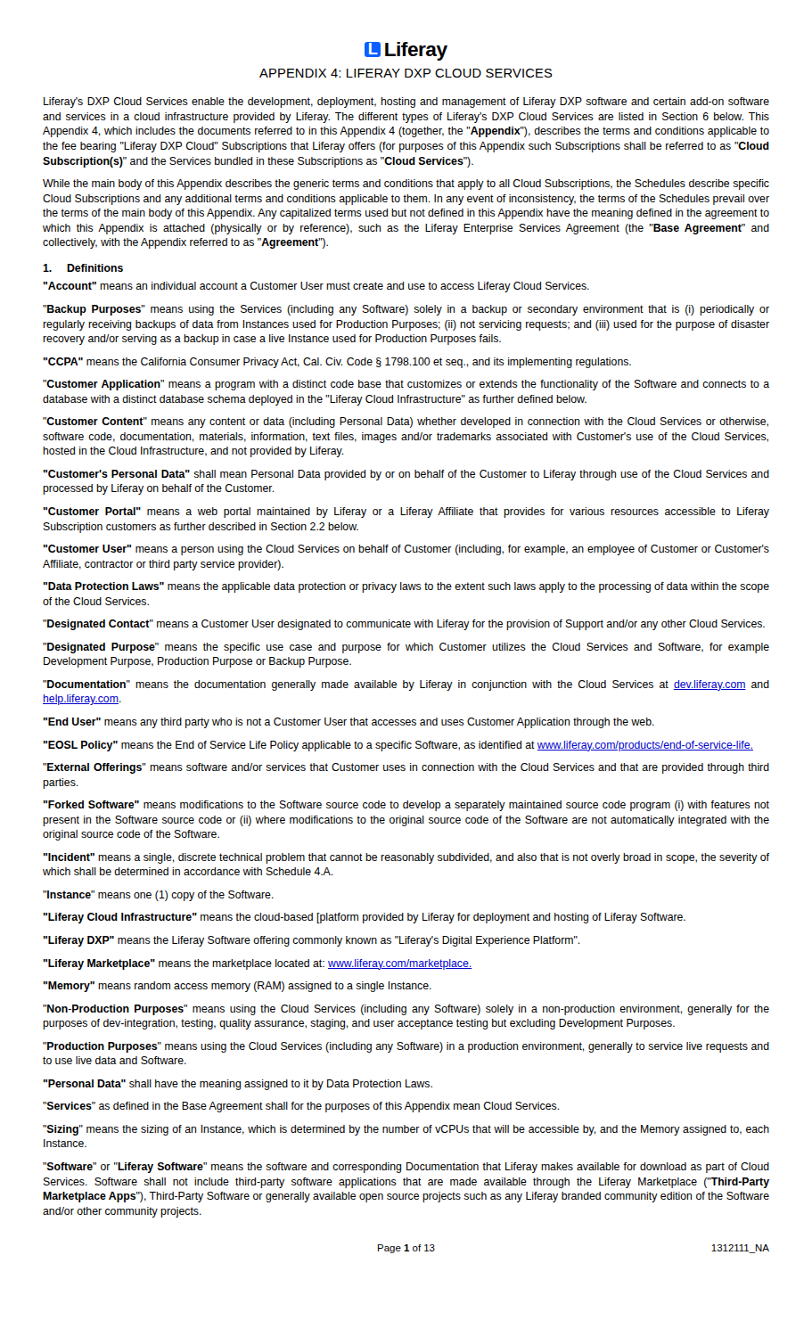LLiferay
APPENDIX 4: LIFERAY DXP CLOUD SERVICES
Liferay's DXP Cloud Services enable the development, deployment, hosting and management of Liferay DXP software and certain add-on software and services in a cloud infrastructure provided by Liferay. The different types of Liferay's DXP Cloud Services are listed in Section 6 below. This Appendix 4, which includes the documents referred to in this Appendix 4 (together, the "Appendix"), describes the terms and conditions applicable to the fee bearing "Liferay DXP Cloud" Subscriptions that Liferay offers (for purposes of this Appendix such Subscriptions shall be referred to as "Cloud Subscription(s)" and the Services bundled in these Subscriptions as "Cloud Services").
While the main body of this Appendix describes the generic terms and conditions that apply to all Cloud Subscriptions, the Schedules describe specific Cloud Subscriptions and any additional terms and conditions applicable to them. In any event of inconsistency, the terms of the Schedules prevail over the terms of the main body of this Appendix. Any capitalized terms used but not defined in this Appendix have the meaning defined in the agreement to which this Appendix is attached (physically or by reference), such as the Liferay Enterprise Services Agreement (the "Base Agreement" and collectively, with the Appendix referred to as "Agreement").
1. Definitions
"Account" means an individual account a Customer User must create and use to access Liferay Cloud Services.
"Backup Purposes" means using the Services (including any Software) solely in a backup or secondary environment that is (i) periodically or regularly receiving backups of data from Instances used for Production Purposes; (ii) not servicing requests; and (iii) used for the purpose of disaster recovery and/or serving as a backup in case a live Instance used for Production Purposes fails.
"CCPA" means the California Consumer Privacy Act, Cal. Civ. Code § 1798.100 et seq., and its implementing regulations.
"Customer Application" means a program with a distinct code base that customizes or extends the functionality of the Software and connects to a database with a distinct database schema deployed in the "Liferay Cloud Infrastructure" as further defined below.
"Customer Content" means any content or data (including Personal Data) whether developed in connection with the Cloud Services or otherwise, software code, documentation, materials, information, text files, images and/or trademarks associated with Customer's use of the Cloud Services, hosted in the Cloud Infrastructure, and not provided by Liferay.
"Customer's Personal Data" shall mean Personal Data provided by or on behalf of the Customer to Liferay through use of the Cloud Services and processed by Liferay on behalf of the Customer.
"Customer Portal" means a web portal maintained by Liferay or a Liferay Affiliate that provides for various resources accessible to Liferay Subscription customers as further described in Section 2.2 below.
"Customer User" means a person using the Cloud Services on behalf of Customer (including, for example, an employee of Customer or Customer's Affiliate, contractor or third party service provider).
"Data Protection Laws" means the applicable data protection or privacy laws to the extent such laws apply to the processing of data within the scope of the Cloud Services.
"Designated Contact" means a Customer User designated to communicate with Liferay for the provision of Support and/or any other Cloud Services.
"Designated Purpose" means the specific use case and purpose for which Customer utilizes the Cloud Services and Software, for example Development Purpose, Production Purpose or Backup Purpose.
"Documentation" means the documentation generally made available by Liferay in conjunction with the Cloud Services at dev.liferay.com and help.liferay.com.
"End User" means any third party who is not a Customer User that accesses and uses Customer Application through the web.
"EOSL Policy" means the End of Service Life Policy applicable to a specific Software, as identified at www.liferay.com/products/end-of-service-life.
"External Offerings" means software and/or services that Customer uses in connection with the Cloud Services and that are provided through third parties.
"Forked Software" means modifications to the Software source code to develop a separately maintained source code program (i) with features not present in the Software source code or (ii) where modifications to the original source code of the Software are not automatically integrated with the original source code of the Software.
"Incident" means a single, discrete technical problem that cannot be reasonably subdivided, and also that is not overly broad in scope, the severity of which shall be determined in accordance with Schedule 4.A.
"Instance" means one (1) copy of the Software.
"Liferay Cloud Infrastructure" means the cloud-based [platform provided by Liferay for deployment and hosting of Liferay Software.
"Liferay DXP" means the Liferay Software offering commonly known as "Liferay's Digital Experience Platform".
"Liferay Marketplace" means the marketplace located at: www.liferay.com/marketplace.
"Memory" means random access memory (RAM) assigned to a single Instance.
"Non-Production Purposes" means using the Cloud Services (including any Software) solely in a non-production environment, generally for the purposes of dev-integration, testing, quality assurance, staging, and user acceptance testing but excluding Development Purposes.
"Production Purposes" means using the Cloud Services (including any Software) in a production environment, generally to service live requests and to use live data and Software.
"Personal Data" shall have the meaning assigned to it by Data Protection Laws.
"Services" as defined in the Base Agreement shall for the purposes of this Appendix mean Cloud Services.
"Sizing" means the sizing of an Instance, which is determined by the number of vCPUs that will be accessible by, and the Memory assigned to, each Instance.
"Software" or "Liferay Software" means the software and corresponding Documentation that Liferay makes available for download as part of Cloud Services. Software shall not include third-party software applications that are made available through the Liferay Marketplace ("Third-Party Marketplace Apps"), Third-Party Software or generally available open source projects such as any Liferay branded community edition of the Software and/or other community projects.
Page 1 of 13
1312111_NA